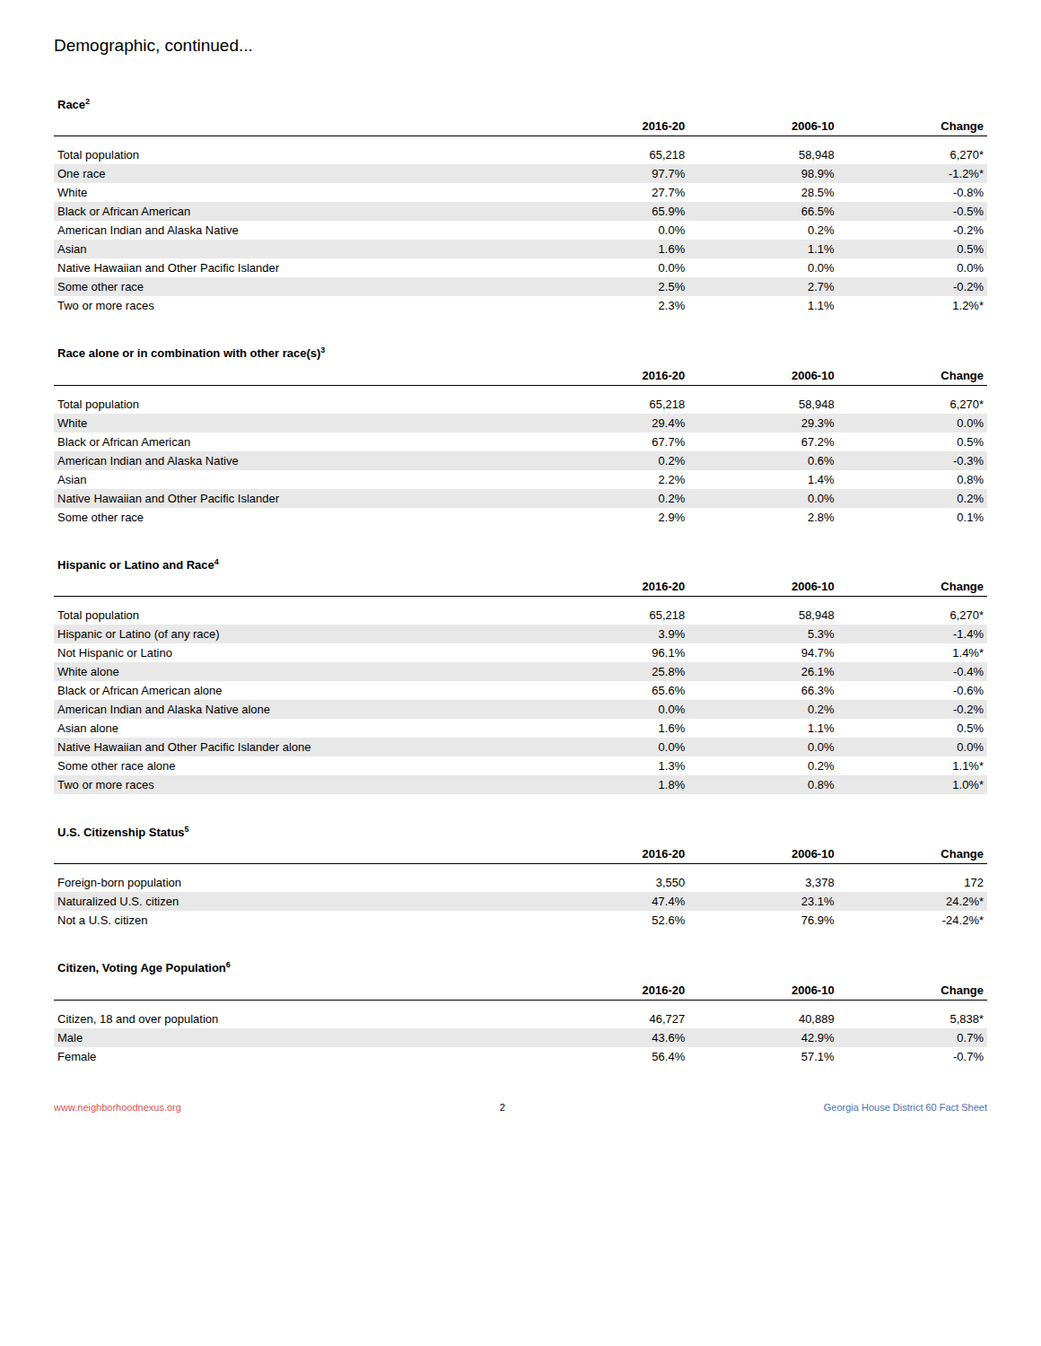Demographic, continued...
Race 2
| | 2016-20 | 2006-10 | Change |
| --- | --- | --- | --- |
| Total population | 65,218 | 58,948 | 6,270* |
| One race | 97.7% | 98.9% | -1.2%* |
| White | 27.7% | 28.5% | -0.8% |
| Black or African American | 65.9% | 66.5% | -0.5% |
| American Indian and Alaska Native | 0.0% | 0.2% | -0.2% |
| Asian | 1.6% | 1.1% | 0.5% |
| Native Hawaiian and Other Pacific Islander | 0.0% | 0.0% | 0.0% |
| Some other race | 2.5% | 2.7% | -0.2% |
| Two or more races | 2.3% | 1.1% | 1.2%* |
Race alone or in combination with other race(s) 3
| | 2016-20 | 2006-10 | Change |
| --- | --- | --- | --- |
| Total population | 65,218 | 58,948 | 6,270* |
| White | 29.4% | 29.3% | 0.0% |
| Black or African American | 67.7% | 67.2% | 0.5% |
| American Indian and Alaska Native | 0.2% | 0.6% | -0.3% |
| Asian | 2.2% | 1.4% | 0.8% |
| Native Hawaiian and Other Pacific Islander | 0.2% | 0.0% | 0.2% |
| Some other race | 2.9% | 2.8% | 0.1% |
Hispanic or Latino and Race 4
| | 2016-20 | 2006-10 | Change |
| --- | --- | --- | --- |
| Total population | 65,218 | 58,948 | 6,270* |
| Hispanic or Latino (of any race) | 3.9% | 5.3% | -1.4% |
| Not Hispanic or Latino | 96.1% | 94.7% | 1.4%* |
| White alone | 25.8% | 26.1% | -0.4% |
| Black or African American alone | 65.6% | 66.3% | -0.6% |
| American Indian and Alaska Native alone | 0.0% | 0.2% | -0.2% |
| Asian alone | 1.6% | 1.1% | 0.5% |
| Native Hawaiian and Other Pacific Islander alone | 0.0% | 0.0% | 0.0% |
| Some other race alone | 1.3% | 0.2% | 1.1%* |
| Two or more races | 1.8% | 0.8% | 1.0%* |
U.S. Citizenship Status 5
| | 2016-20 | 2006-10 | Change |
| --- | --- | --- | --- |
| Foreign-born population | 3,550 | 3,378 | 172 |
| Naturalized U.S. citizen | 47.4% | 23.1% | 24.2%* |
| Not a U.S. citizen | 52.6% | 76.9% | -24.2%* |
Citizen, Voting Age Population 6
| | 2016-20 | 2006-10 | Change |
| --- | --- | --- | --- |
| Citizen, 18 and over population | 46,727 | 40,889 | 5,838* |
| Male | 43.6% | 42.9% | 0.7% |
| Female | 56.4% | 57.1% | -0.7% |
www.neighborhoodnexus.org 2 Georgia House District 60 Fact Sheet